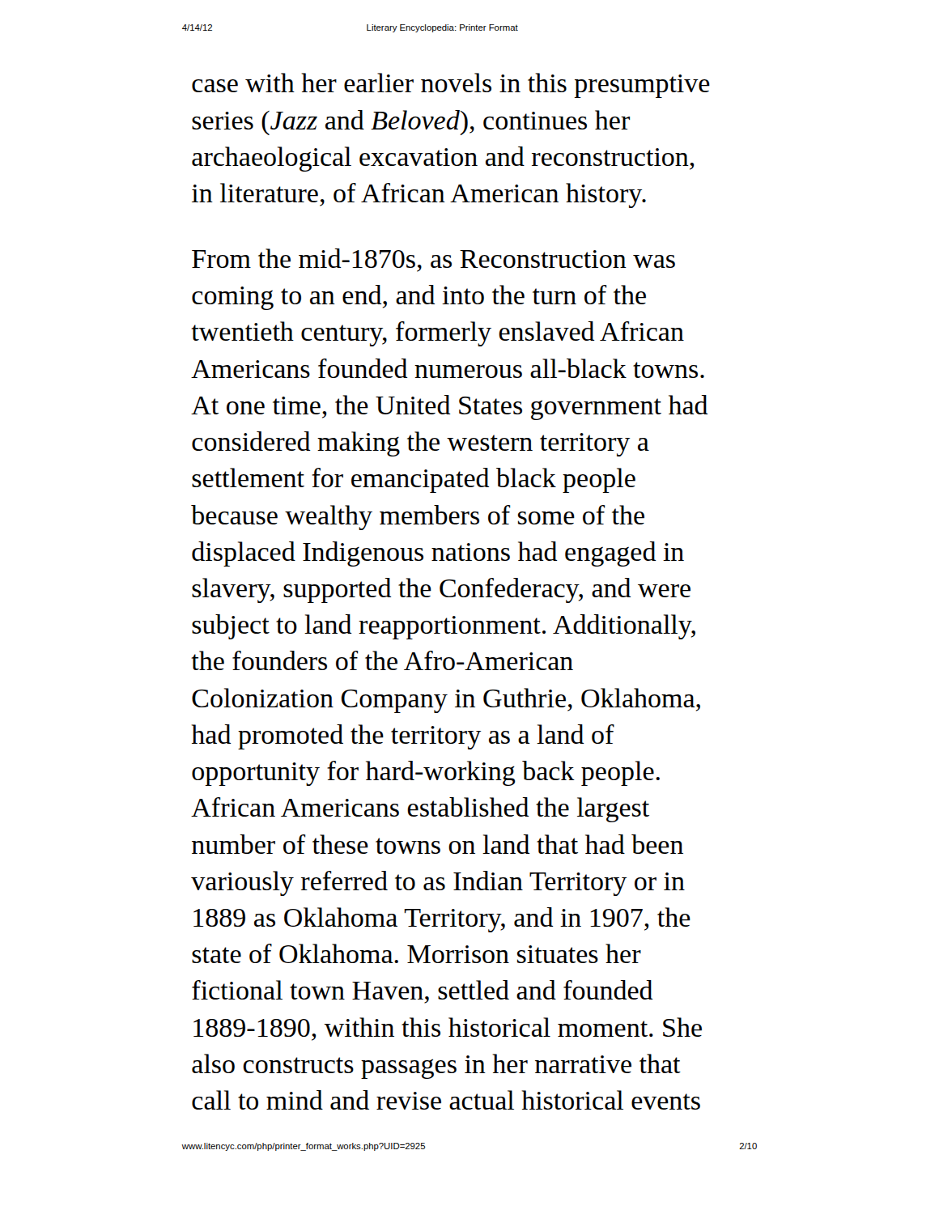4/14/12 Literary Encyclopedia: Printer Format
case with her earlier novels in this presumptive series (Jazz and Beloved), continues her archaeological excavation and reconstruction, in literature, of African American history.
From the mid-1870s, as Reconstruction was coming to an end, and into the turn of the twentieth century, formerly enslaved African Americans founded numerous all-black towns. At one time, the United States government had considered making the western territory a settlement for emancipated black people because wealthy members of some of the displaced Indigenous nations had engaged in slavery, supported the Confederacy, and were subject to land reapportionment. Additionally, the founders of the Afro-American Colonization Company in Guthrie, Oklahoma, had promoted the territory as a land of opportunity for hard-working back people. African Americans established the largest number of these towns on land that had been variously referred to as Indian Territory or in 1889 as Oklahoma Territory, and in 1907, the state of Oklahoma. Morrison situates her fictional town Haven, settled and founded 1889-1890, within this historical moment. She also constructs passages in her narrative that call to mind and revise actual historical events
www.litencyc.com/php/printer_format_works.php?UID=2925 2/10